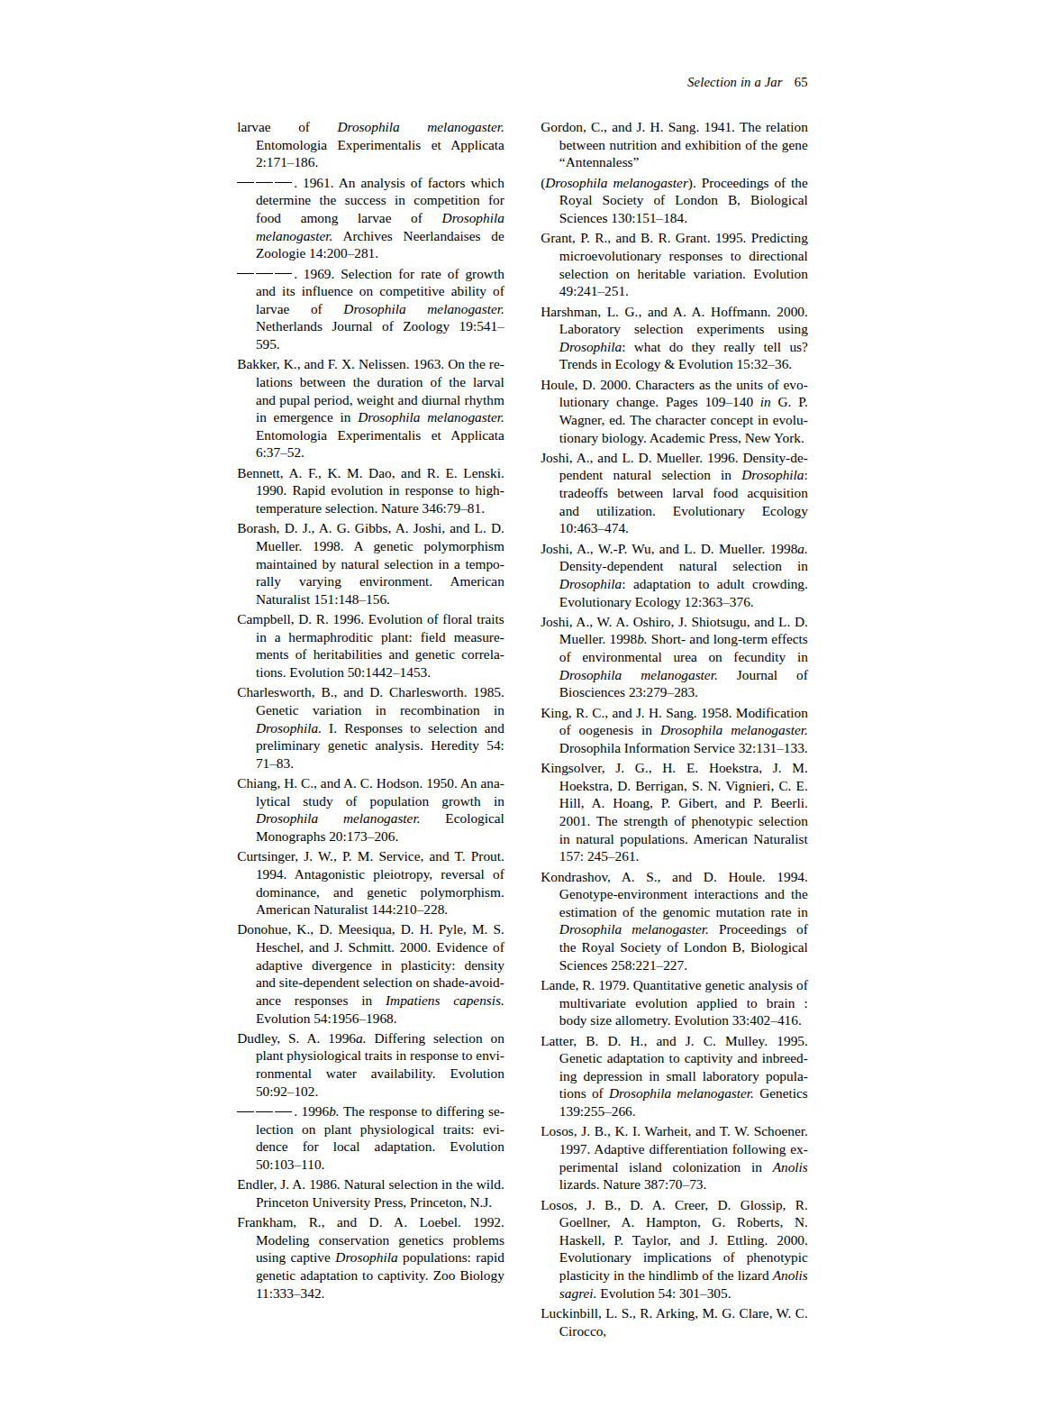Selection in a Jar 65
larvae of Drosophila melanogaster. Entomologia Experimentalis et Applicata 2:171–186.
. 1961. An analysis of factors which determine the success in competition for food among larvae of Drosophila melanogaster. Archives Neerlandaises de Zoologie 14:200–281.
. 1969. Selection for rate of growth and its influence on competitive ability of larvae of Drosophila melanogaster. Netherlands Journal of Zoology 19:541–595.
Bakker, K., and F. X. Nelissen. 1963. On the relations between the duration of the larval and pupal period, weight and diurnal rhythm in emergence in Drosophila melanogaster. Entomologia Experimentalis et Applicata 6:37–52.
Bennett, A. F., K. M. Dao, and R. E. Lenski. 1990. Rapid evolution in response to high-temperature selection. Nature 346:79–81.
Borash, D. J., A. G. Gibbs, A. Joshi, and L. D. Mueller. 1998. A genetic polymorphism maintained by natural selection in a temporally varying environment. American Naturalist 151:148–156.
Campbell, D. R. 1996. Evolution of floral traits in a hermaphroditic plant: field measurements of heritabilities and genetic correlations. Evolution 50:1442–1453.
Charlesworth, B., and D. Charlesworth. 1985. Genetic variation in recombination in Drosophila. I. Responses to selection and preliminary genetic analysis. Heredity 54: 71–83.
Chiang, H. C., and A. C. Hodson. 1950. An analytical study of population growth in Drosophila melanogaster. Ecological Monographs 20:173–206.
Curtsinger, J. W., P. M. Service, and T. Prout. 1994. Antagonistic pleiotropy, reversal of dominance, and genetic polymorphism. American Naturalist 144:210–228.
Donohue, K., D. Meesiqua, D. H. Pyle, M. S. Heschel, and J. Schmitt. 2000. Evidence of adaptive divergence in plasticity: density and site-dependent selection on shade-avoidance responses in Impatiens capensis. Evolution 54:1956–1968.
Dudley, S. A. 1996a. Differing selection on plant physiological traits in response to environmental water availability. Evolution 50:92–102.
. 1996b. The response to differing selection on plant physiological traits: evidence for local adaptation. Evolution 50:103–110.
Endler, J. A. 1986. Natural selection in the wild. Princeton University Press, Princeton, N.J.
Frankham, R., and D. A. Loebel. 1992. Modeling conservation genetics problems using captive Drosophila populations: rapid genetic adaptation to captivity. Zoo Biology 11:333–342.
Gordon, C., and J. H. Sang. 1941. The relation between nutrition and exhibition of the gene “Antennaless”
(Drosophila melanogaster). Proceedings of the Royal Society of London B, Biological Sciences 130:151–184.
Grant, P. R., and B. R. Grant. 1995. Predicting microevolutionary responses to directional selection on heritable variation. Evolution 49:241–251.
Harshman, L. G., and A. A. Hoffmann. 2000. Laboratory selection experiments using Drosophila: what do they really tell us? Trends in Ecology & Evolution 15:32–36.
Houle, D. 2000. Characters as the units of evolutionary change. Pages 109–140 in G. P. Wagner, ed. The character concept in evolutionary biology. Academic Press, New York.
Joshi, A., and L. D. Mueller. 1996. Density-dependent natural selection in Drosophila: tradeoffs between larval food acquisition and utilization. Evolutionary Ecology 10:463–474.
Joshi, A., W.-P. Wu, and L. D. Mueller. 1998a. Density-dependent natural selection in Drosophila: adaptation to adult crowding. Evolutionary Ecology 12:363–376.
Joshi, A., W. A. Oshiro, J. Shiotsugu, and L. D. Mueller. 1998b. Short- and long-term effects of environmental urea on fecundity in Drosophila melanogaster. Journal of Biosciences 23:279–283.
King, R. C., and J. H. Sang. 1958. Modification of oogenesis in Drosophila melanogaster. Drosophila Information Service 32:131–133.
Kingsolver, J. G., H. E. Hoekstra, J. M. Hoekstra, D. Berrigan, S. N. Vignieri, C. E. Hill, A. Hoang, P. Gibert, and P. Beerli. 2001. The strength of phenotypic selection in natural populations. American Naturalist 157: 245–261.
Kondrashov, A. S., and D. Houle. 1994. Genotype-environment interactions and the estimation of the genomic mutation rate in Drosophila melanogaster. Proceedings of the Royal Society of London B, Biological Sciences 258:221–227.
Lande, R. 1979. Quantitative genetic analysis of multivariate evolution applied to brain : body size allometry. Evolution 33:402–416.
Latter, B. D. H., and J. C. Mulley. 1995. Genetic adaptation to captivity and inbreeding depression in small laboratory populations of Drosophila melanogaster. Genetics 139:255–266.
Losos, J. B., K. I. Warheit, and T. W. Schoener. 1997. Adaptive differentiation following experimental island colonization in Anolis lizards. Nature 387:70–73.
Losos, J. B., D. A. Creer, D. Glossip, R. Goellner, A. Hampton, G. Roberts, N. Haskell, P. Taylor, and J. Ettling. 2000. Evolutionary implications of phenotypic plasticity in the hindlimb of the lizard Anolis sagrei. Evolution 54: 301–305.
Luckinbill, L. S., R. Arking, M. G. Clare, W. C. Cirocco,